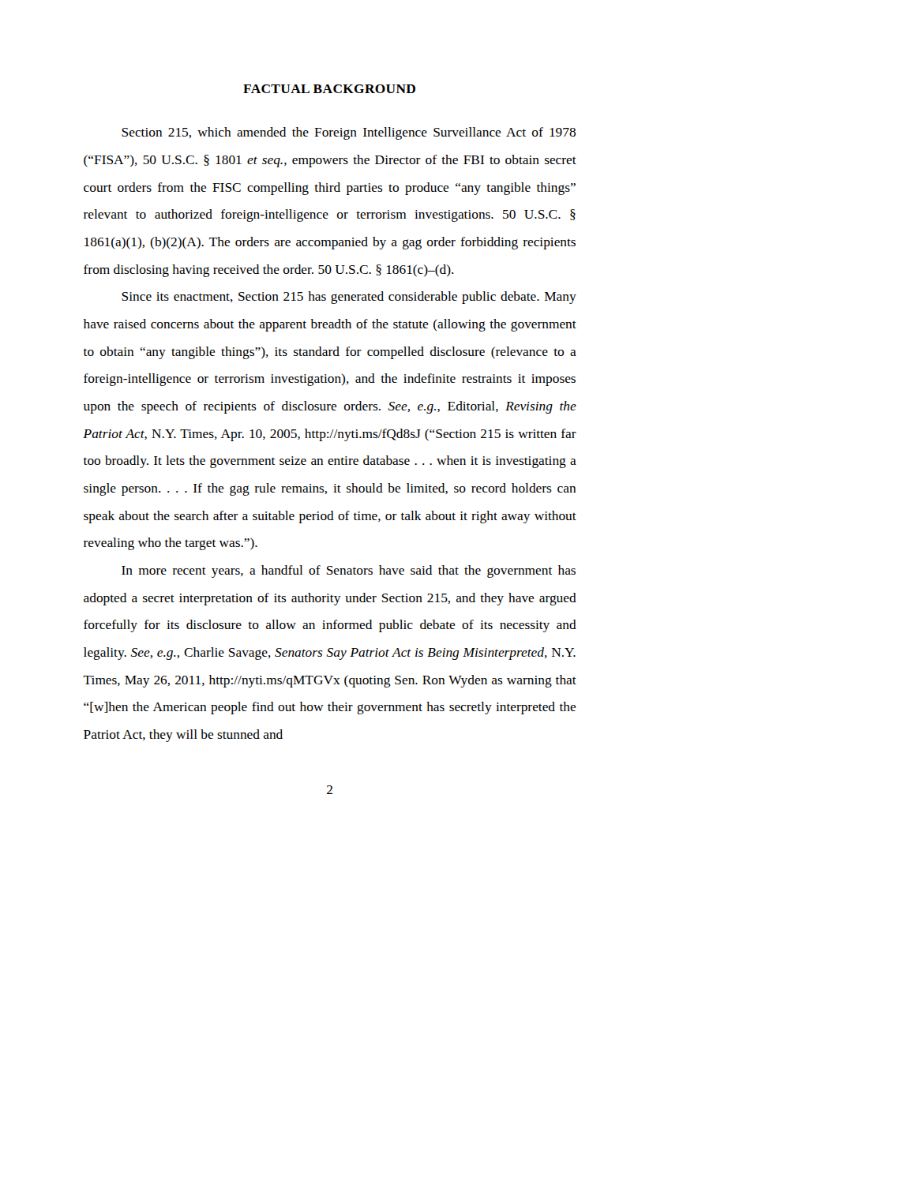FACTUAL BACKGROUND
Section 215, which amended the Foreign Intelligence Surveillance Act of 1978 (“FISA”), 50 U.S.C. § 1801 et seq., empowers the Director of the FBI to obtain secret court orders from the FISC compelling third parties to produce “any tangible things” relevant to authorized foreign-intelligence or terrorism investigations. 50 U.S.C. § 1861(a)(1), (b)(2)(A). The orders are accompanied by a gag order forbidding recipients from disclosing having received the order. 50 U.S.C. § 1861(c)–(d).
Since its enactment, Section 215 has generated considerable public debate. Many have raised concerns about the apparent breadth of the statute (allowing the government to obtain “any tangible things”), its standard for compelled disclosure (relevance to a foreign-intelligence or terrorism investigation), and the indefinite restraints it imposes upon the speech of recipients of disclosure orders. See, e.g., Editorial, Revising the Patriot Act, N.Y. Times, Apr. 10, 2005, http://nyti.ms/fQd8sJ (“Section 215 is written far too broadly. It lets the government seize an entire database . . . when it is investigating a single person. . . . If the gag rule remains, it should be limited, so record holders can speak about the search after a suitable period of time, or talk about it right away without revealing who the target was.”).
In more recent years, a handful of Senators have said that the government has adopted a secret interpretation of its authority under Section 215, and they have argued forcefully for its disclosure to allow an informed public debate of its necessity and legality. See, e.g., Charlie Savage, Senators Say Patriot Act is Being Misinterpreted, N.Y. Times, May 26, 2011, http://nyti.ms/qMTGVx (quoting Sen. Ron Wyden as warning that “[w]hen the American people find out how their government has secretly interpreted the Patriot Act, they will be stunned and
2